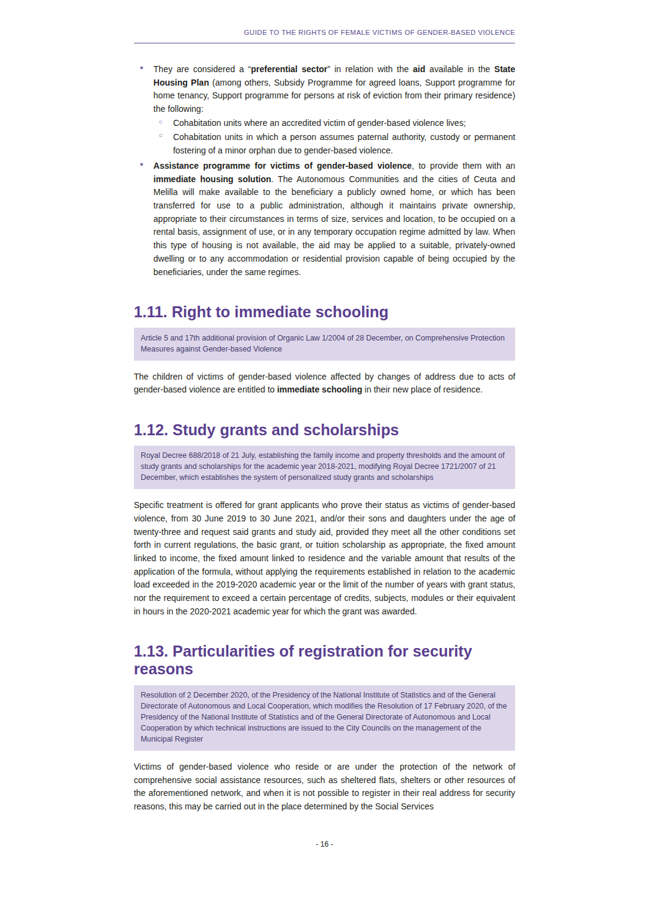Guide to the rights of female victims of gender-based violence
They are considered a “preferential sector” in relation with the aid available in the State Housing Plan (among others, Subsidy Programme for agreed loans, Support programme for home tenancy, Support programme for persons at risk of eviction from their primary residence) the following:
Cohabitation units where an accredited victim of gender-based violence lives;
Cohabitation units in which a person assumes paternal authority, custody or permanent fostering of a minor orphan due to gender-based violence.
Assistance programme for victims of gender-based violence, to provide them with an immediate housing solution. The Autonomous Communities and the cities of Ceuta and Melilla will make available to the beneficiary a publicly owned home, or which has been transferred for use to a public administration, although it maintains private ownership, appropriate to their circumstances in terms of size, services and location, to be occupied on a rental basis, assignment of use, or in any temporary occupation regime admitted by law. When this type of housing is not available, the aid may be applied to a suitable, privately-owned dwelling or to any accommodation or residential provision capable of being occupied by the beneficiaries, under the same regimes.
1.11. Right to immediate schooling
Article 5 and 17th additional provision of Organic Law 1/2004 of 28 December, on Comprehensive Protection Measures against Gender-based Violence
The children of victims of gender-based violence affected by changes of address due to acts of gender-based violence are entitled to immediate schooling in their new place of residence.
1.12. Study grants and scholarships
Royal Decree 688/2018 of 21 July, establishing the family income and property thresholds and the amount of study grants and scholarships for the academic year 2018-2021, modifying Royal Decree 1721/2007 of 21 December, which establishes the system of personalized study grants and scholarships
Specific treatment is offered for grant applicants who prove their status as victims of gender-based violence, from 30 June 2019 to 30 June 2021, and/or their sons and daughters under the age of twenty-three and request said grants and study aid, provided they meet all the other conditions set forth in current regulations, the basic grant, or tuition scholarship as appropriate, the fixed amount linked to income, the fixed amount linked to residence and the variable amount that results of the application of the formula, without applying the requirements established in relation to the academic load exceeded in the 2019-2020 academic year or the limit of the number of years with grant status, nor the requirement to exceed a certain percentage of credits, subjects, modules or their equivalent in hours in the 2020-2021 academic year for which the grant was awarded.
1.13. Particularities of registration for security reasons
Resolution of 2 December 2020, of the Presidency of the National Institute of Statistics and of the General Directorate of Autonomous and Local Cooperation, which modifies the Resolution of 17 February 2020, of the Presidency of the National Institute of Statistics and of the General Directorate of Autonomous and Local Cooperation by which technical instructions are issued to the City Councils on the management of the Municipal Register
Victims of gender-based violence who reside or are under the protection of the network of comprehensive social assistance resources, such as sheltered flats, shelters or other resources of the aforementioned network, and when it is not possible to register in their real address for security reasons, this may be carried out in the place determined by the Social Services
- 16 -